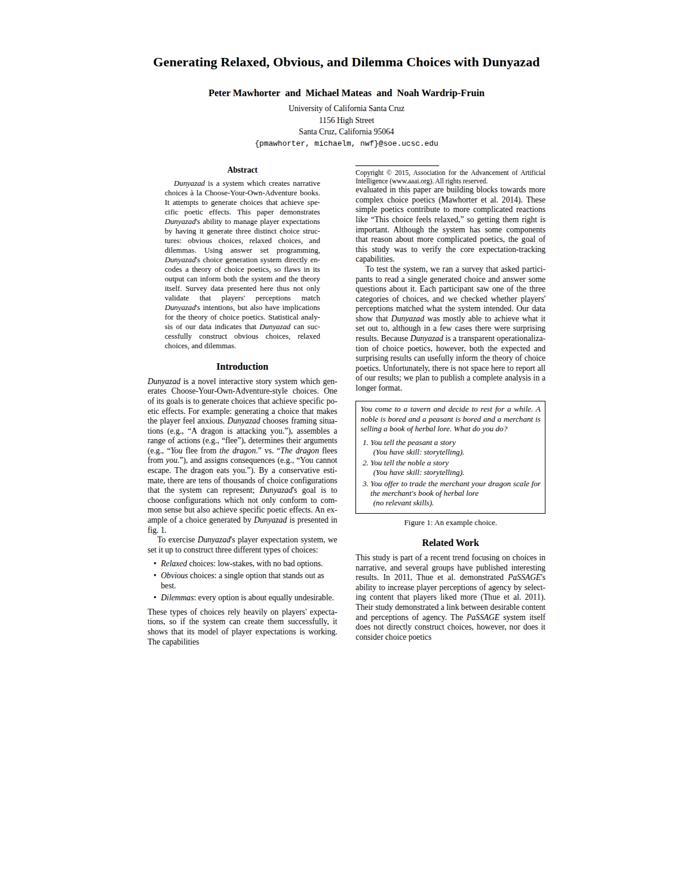Generating Relaxed, Obvious, and Dilemma Choices with Dunyazad
Peter Mawhorter and Michael Mateas and Noah Wardrip-Fruin
University of California Santa Cruz
1156 High Street
Santa Cruz, California 95064
{pmawhorter, michaelm, nwf}@soe.ucsc.edu
Abstract
Dunyazad is a system which creates narrative choices à la Choose-Your-Own-Adventure books. It attempts to generate choices that achieve specific poetic effects. This paper demonstrates Dunyazad's ability to manage player expectations by having it generate three distinct choice structures: obvious choices, relaxed choices, and dilemmas. Using answer set programming, Dunyazad's choice generation system directly encodes a theory of choice poetics, so flaws in its output can inform both the system and the theory itself. Survey data presented here thus not only validate that players' perceptions match Dunyazad's intentions, but also have implications for the theory of choice poetics. Statistical analysis of our data indicates that Dunyazad can successfully construct obvious choices, relaxed choices, and dilemmas.
Introduction
Dunyazad is a novel interactive story system which generates Choose-Your-Own-Adventure-style choices. One of its goals is to generate choices that achieve specific poetic effects. For example: generating a choice that makes the player feel anxious. Dunyazad chooses framing situations (e.g., “A dragon is attacking you.”), assembles a range of actions (e.g., “flee”), determines their arguments (e.g., “You flee from the dragon.” vs. “The dragon flees from you.”), and assigns consequences (e.g., “You cannot escape. The dragon eats you.”). By a conservative estimate, there are tens of thousands of choice configurations that the system can represent; Dunyazad's goal is to choose configurations which not only conform to common sense but also achieve specific poetic effects. An example of a choice generated by Dunyazad is presented in fig. 1.
To exercise Dunyazad's player expectation system, we set it up to construct three different types of choices:
Relaxed choices: low-stakes, with no bad options.
Obvious choices: a single option that stands out as best.
Dilemmas: every option is about equally undesirable.
These types of choices rely heavily on players' expectations, so if the system can create them successfully, it shows that its model of player expectations is working. The capabilities
Copyright © 2015, Association for the Advancement of Artificial Intelligence (www.aaai.org). All rights reserved.
evaluated in this paper are building blocks towards more complex choice poetics (Mawhorter et al. 2014). These simple poetics contribute to more complicated reactions like “This choice feels relaxed,” so getting them right is important. Although the system has some components that reason about more complicated poetics, the goal of this study was to verify the core expectation-tracking capabilities.
To test the system, we ran a survey that asked participants to read a single generated choice and answer some questions about it. Each participant saw one of the three categories of choices, and we checked whether players' perceptions matched what the system intended. Our data show that Dunyazad was mostly able to achieve what it set out to, although in a few cases there were surprising results. Because Dunyazad is a transparent operationalization of choice poetics, however, both the expected and surprising results can usefully inform the theory of choice poetics. Unfortunately, there is not space here to report all of our results; we plan to publish a complete analysis in a longer format.
You come to a tavern and decide to rest for a while. A noble is bored and a peasant is bored and a merchant is selling a book of herbal lore. What do you do?
You tell the peasant a story(You have skill: storytelling).
You tell the noble a story(You have skill: storytelling).
You offer to trade the merchant your dragon scale for the merchant's book of herbal lore(no relevant skills).
Figure 1: An example choice.
Related Work
This study is part of a recent trend focusing on choices in narrative, and several groups have published interesting results. In 2011, Thue et al. demonstrated PaSSAGE's ability to increase player perceptions of agency by selecting content that players liked more (Thue et al. 2011). Their study demonstrated a link between desirable content and perceptions of agency. The PaSSAGE system itself does not directly construct choices, however, nor does it consider choice poetics